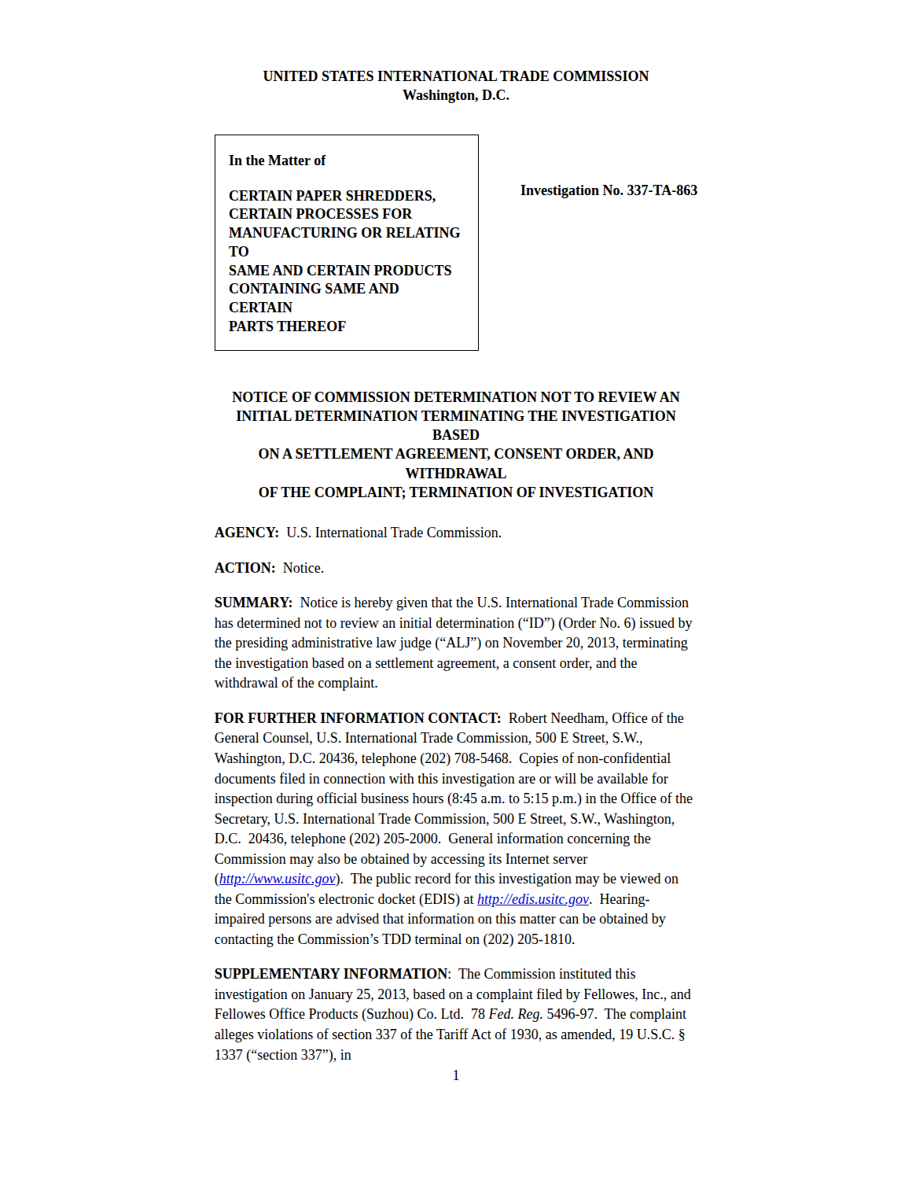UNITED STATES INTERNATIONAL TRADE COMMISSION Washington, D.C.
In the Matter of
CERTAIN PAPER SHREDDERS,
CERTAIN PROCESSES FOR
MANUFACTURING OR RELATING TO
SAME AND CERTAIN PRODUCTS
CONTAINING SAME AND CERTAIN
PARTS THEREOF
Investigation No. 337-TA-863
NOTICE OF COMMISSION DETERMINATION NOT TO REVIEW AN
INITIAL DETERMINATION TERMINATING THE INVESTIGATION BASED
ON A SETTLEMENT AGREEMENT, CONSENT ORDER, AND WITHDRAWAL
OF THE COMPLAINT; TERMINATION OF INVESTIGATION
AGENCY: U.S. International Trade Commission.
ACTION: Notice.
SUMMARY: Notice is hereby given that the U.S. International Trade Commission has determined not to review an initial determination (“ID”) (Order No. 6) issued by the presiding administrative law judge (“ALJ”) on November 20, 2013, terminating the investigation based on a settlement agreement, a consent order, and the withdrawal of the complaint.
FOR FURTHER INFORMATION CONTACT: Robert Needham, Office of the General Counsel, U.S. International Trade Commission, 500 E Street, S.W., Washington, D.C. 20436, telephone (202) 708-5468. Copies of non-confidential documents filed in connection with this investigation are or will be available for inspection during official business hours (8:45 a.m. to 5:15 p.m.) in the Office of the Secretary, U.S. International Trade Commission, 500 E Street, S.W., Washington, D.C. 20436, telephone (202) 205-2000. General information concerning the Commission may also be obtained by accessing its Internet server (http://www.usitc.gov). The public record for this investigation may be viewed on the Commission's electronic docket (EDIS) at http://edis.usitc.gov. Hearing-impaired persons are advised that information on this matter can be obtained by contacting the Commission’s TDD terminal on (202) 205-1810.
SUPPLEMENTARY INFORMATION: The Commission instituted this investigation on January 25, 2013, based on a complaint filed by Fellowes, Inc., and Fellowes Office Products (Suzhou) Co. Ltd. 78 Fed. Reg. 5496-97. The complaint alleges violations of section 337 of the Tariff Act of 1930, as amended, 19 U.S.C. § 1337 (“section 337”), in
1